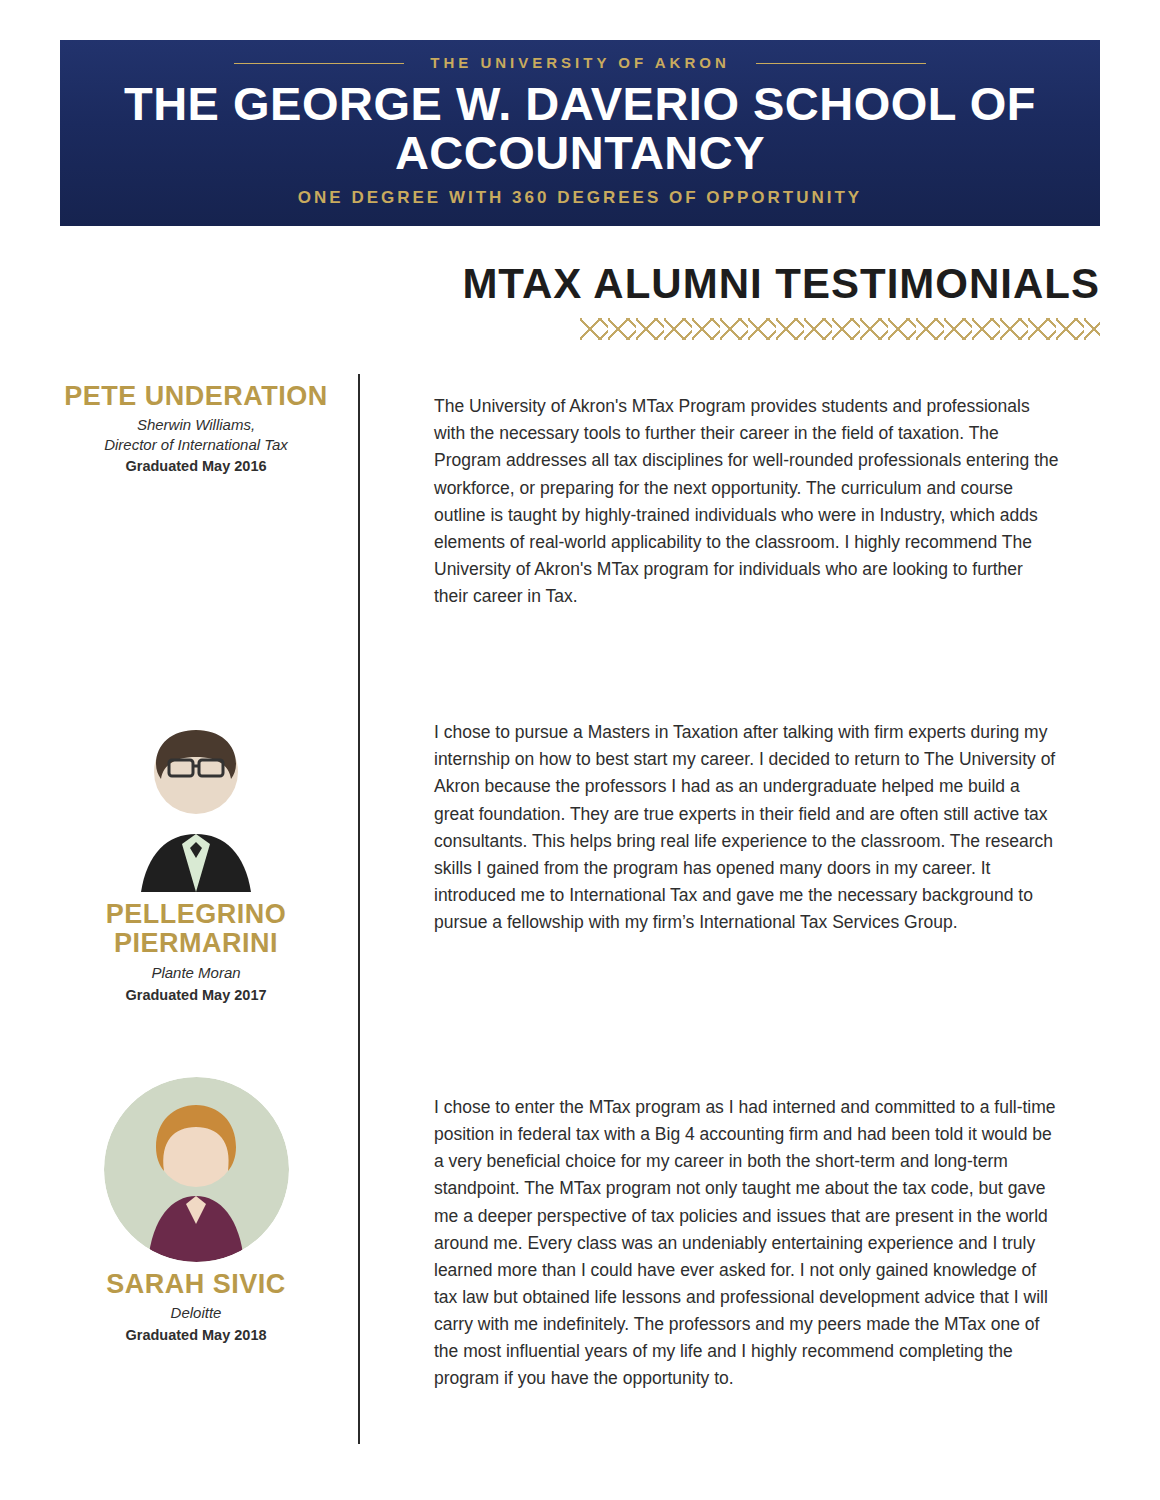THE UNIVERSITY OF AKRON
The George W. Daverio School of Accountancy
One Degree with 360 Degrees of Opportunity
MTax Alumni Testimonials
Pete Underation
Sherwin Williams,
Director of International Tax
Graduated May 2016
The University of Akron's MTax Program provides students and professionals with the necessary tools to further their career in the field of taxation. The Program addresses all tax disciplines for well-rounded professionals entering the workforce, or preparing for the next opportunity. The curriculum and course outline is taught by highly-trained individuals who were in Industry, which adds elements of real-world applicability to the classroom. I highly recommend The University of Akron's MTax program for individuals who are looking to further their career in Tax.
Pellegrino Piermarini
Plante Moran
Graduated May 2017
I chose to pursue a Masters in Taxation after talking with firm experts during my internship on how to best start my career. I decided to return to The University of Akron because the professors I had as an undergraduate helped me build a great foundation. They are true experts in their field and are often still active tax consultants. This helps bring real life experience to the classroom. The research skills I gained from the program has opened many doors in my career. It introduced me to International Tax and gave me the necessary background to pursue a fellowship with my firm’s International Tax Services Group.
Sarah Sivic
Deloitte
Graduated May 2018
I chose to enter the MTax program as I had interned and committed to a full-time position in federal tax with a Big 4 accounting firm and had been told it would be a very beneficial choice for my career in both the short-term and long-term standpoint. The MTax program not only taught me about the tax code, but gave me a deeper perspective of tax policies and issues that are present in the world around me. Every class was an undeniably entertaining experience and I truly learned more than I could have ever asked for. I not only gained knowledge of tax law but obtained life lessons and professional development advice that I will carry with me indefinitely. The professors and my peers made the MTax one of the most influential years of my life and I highly recommend completing the program if you have the opportunity to.